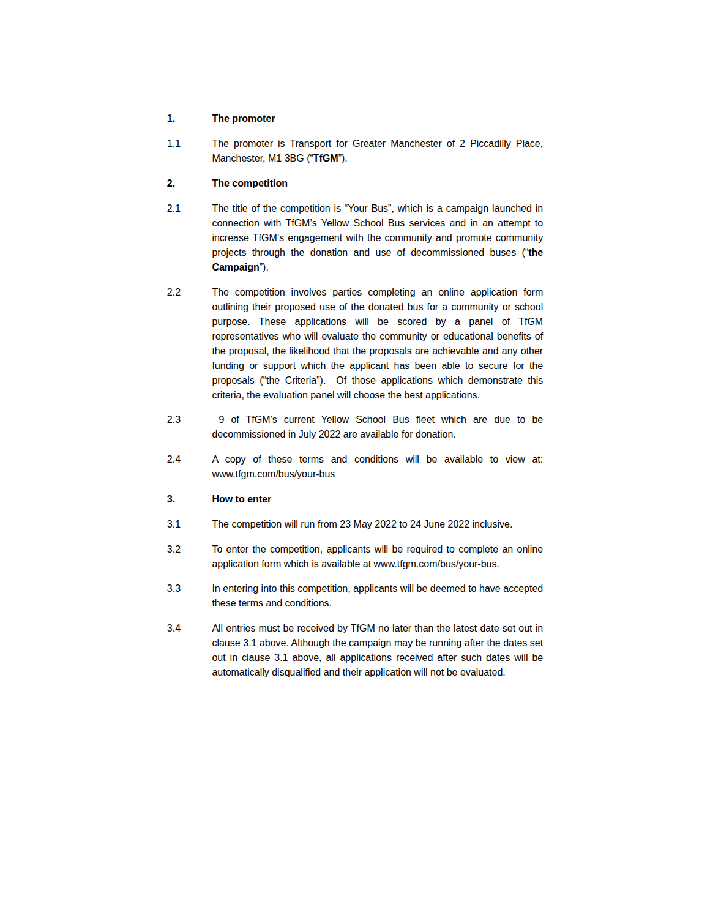1.
The promoter
1.1
The promoter is Transport for Greater Manchester of 2 Piccadilly Place, Manchester, M1 3BG (“TfGM”).
2.
The competition
2.1
The title of the competition is “Your Bus”, which is a campaign launched in connection with TfGM’s Yellow School Bus services and in an attempt to increase TfGM’s engagement with the community and promote community projects through the donation and use of decommissioned buses (“the Campaign”).
2.2
The competition involves parties completing an online application form outlining their proposed use of the donated bus for a community or school purpose. These applications will be scored by a panel of TfGM representatives who will evaluate the community or educational benefits of the proposal, the likelihood that the proposals are achievable and any other funding or support which the applicant has been able to secure for the proposals (“the Criteria”). Of those applications which demonstrate this criteria, the evaluation panel will choose the best applications.
2.3
9 of TfGM’s current Yellow School Bus fleet which are due to be decommissioned in July 2022 are available for donation.
2.4
A copy of these terms and conditions will be available to view at: www.tfgm.com/bus/your-bus
3.
How to enter
3.1
The competition will run from 23 May 2022 to 24 June 2022 inclusive.
3.2
To enter the competition, applicants will be required to complete an online application form which is available at www.tfgm.com/bus/your-bus.
3.3
In entering into this competition, applicants will be deemed to have accepted these terms and conditions.
3.4
All entries must be received by TfGM no later than the latest date set out in clause 3.1 above. Although the campaign may be running after the dates set out in clause 3.1 above, all applications received after such dates will be automatically disqualified and their application will not be evaluated.